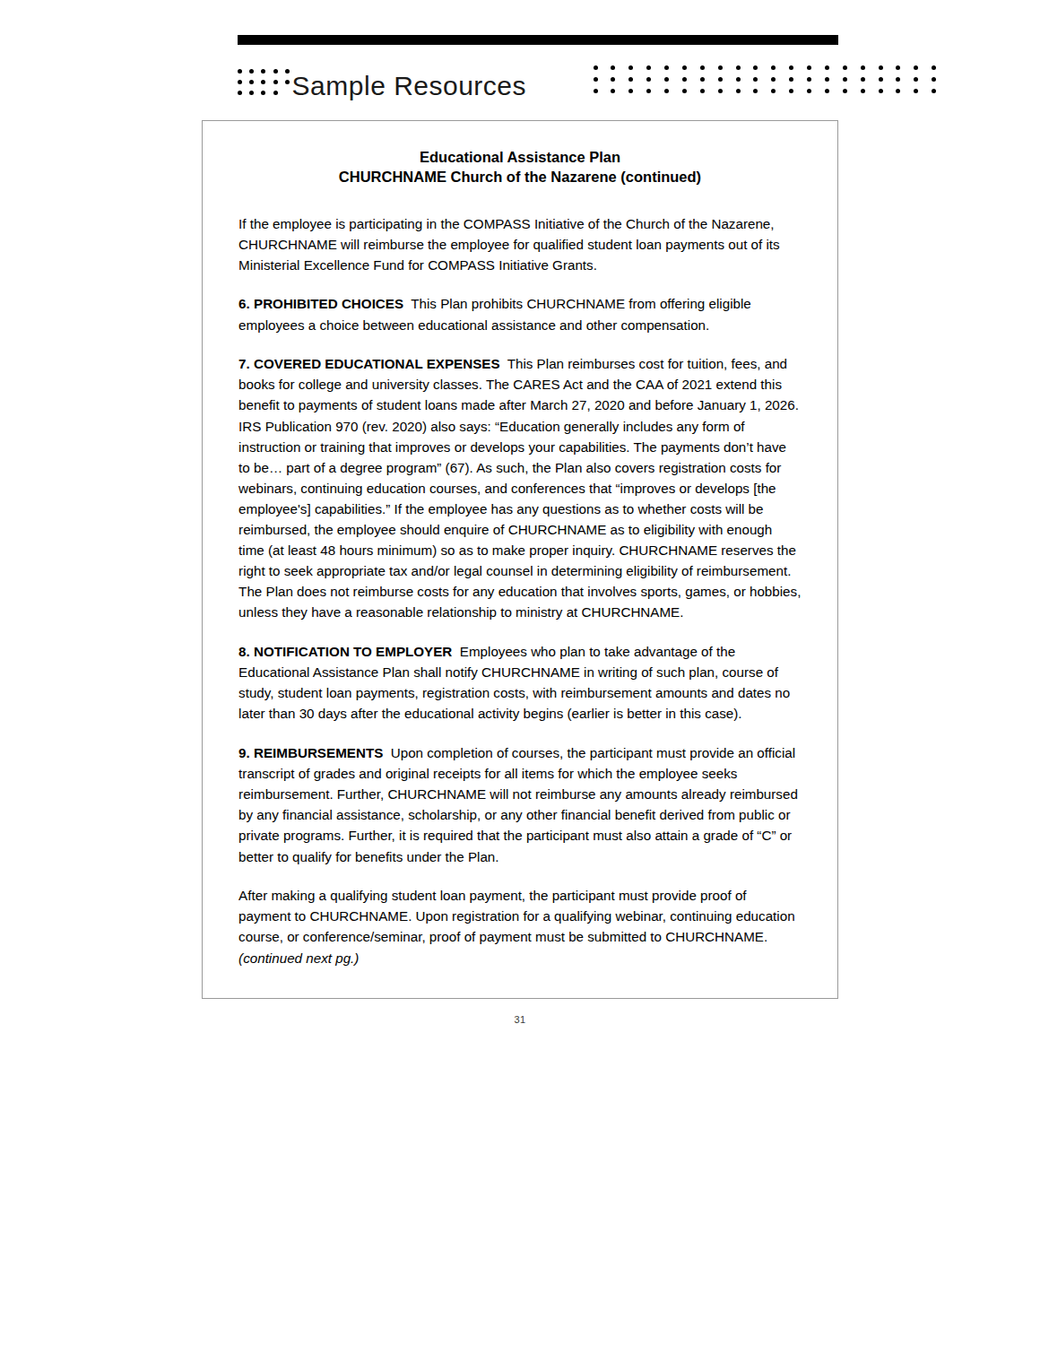Sample Resources
Educational Assistance Plan
CHURCHNAME Church of the Nazarene (continued)
If the employee is participating in the COMPASS Initiative of the Church of the Nazarene, CHURCHNAME will reimburse the employee for qualified student loan payments out of its Ministerial Excellence Fund for COMPASS Initiative Grants.
6. PROHIBITED CHOICES This Plan prohibits CHURCHNAME from offering eligible employees a choice between educational assistance and other compensation.
7. COVERED EDUCATIONAL EXPENSES This Plan reimburses cost for tuition, fees, and books for college and university classes. The CARES Act and the CAA of 2021 extend this benefit to payments of student loans made after March 27, 2020 and before January 1, 2026. IRS Publication 970 (rev. 2020) also says: “Education generally includes any form of instruction or training that improves or develops your capabilities. The payments don’t have to be… part of a degree program” (67). As such, the Plan also covers registration costs for webinars, continuing education courses, and conferences that “improves or develops [the employee's] capabilities.” If the employee has any questions as to whether costs will be reimbursed, the employee should enquire of CHURCHNAME as to eligibility with enough time (at least 48 hours minimum) so as to make proper inquiry. CHURCHNAME reserves the right to seek appropriate tax and/or legal counsel in determining eligibility of reimbursement. The Plan does not reimburse costs for any education that involves sports, games, or hobbies, unless they have a reasonable relationship to ministry at CHURCHNAME.
8. NOTIFICATION TO EMPLOYER Employees who plan to take advantage of the Educational Assistance Plan shall notify CHURCHNAME in writing of such plan, course of study, student loan payments, registration costs, with reimbursement amounts and dates no later than 30 days after the educational activity begins (earlier is better in this case).
9. REIMBURSEMENTS Upon completion of courses, the participant must provide an official transcript of grades and original receipts for all items for which the employee seeks reimbursement. Further, CHURCHNAME will not reimburse any amounts already reimbursed by any financial assistance, scholarship, or any other financial benefit derived from public or private programs. Further, it is required that the participant must also attain a grade of “C” or better to qualify for benefits under the Plan.
After making a qualifying student loan payment, the participant must provide proof of payment to CHURCHNAME. Upon registration for a qualifying webinar, continuing education course, or conference/seminar, proof of payment must be submitted to CHURCHNAME. (continued next pg.)
31